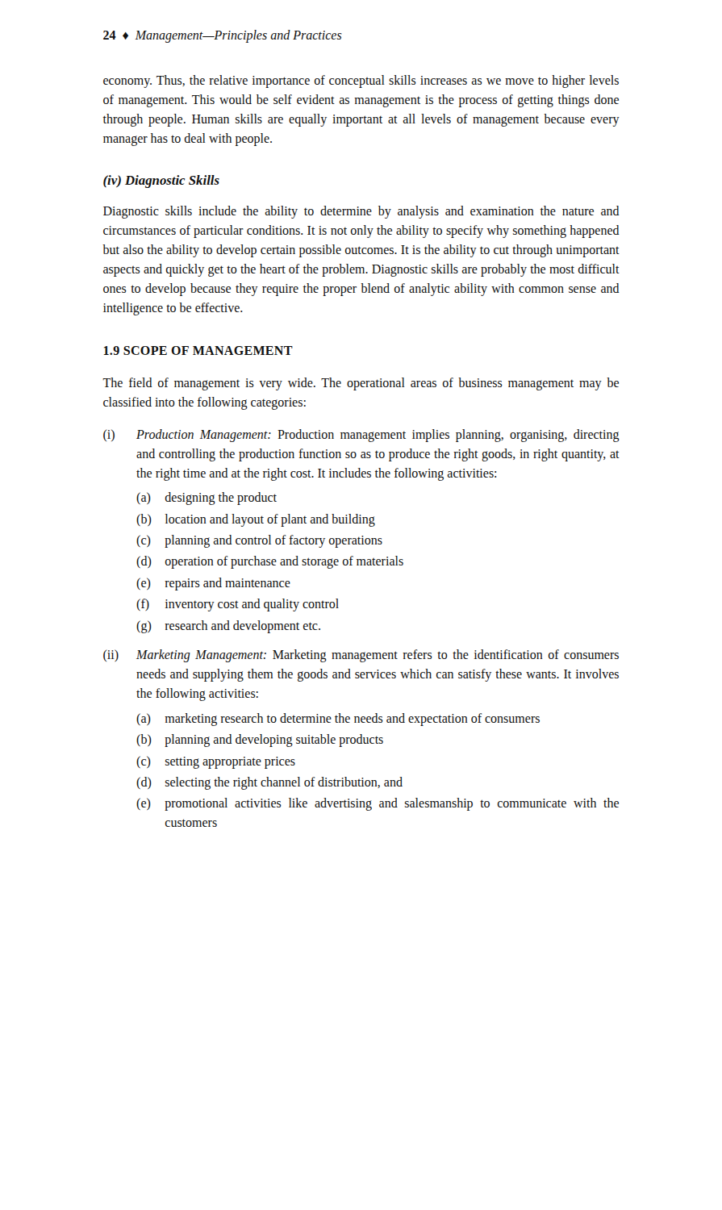24♦Management—Principles and Practices
economy. Thus, the relative importance of conceptual skills increases as we move to higher levels of management. This would be self evident as management is the process of getting things done through people. Human skills are equally important at all levels of management because every manager has to deal with people.
(iv) Diagnostic Skills
Diagnostic skills include the ability to determine by analysis and examination the nature and circumstances of particular conditions. It is not only the ability to specify why something happened but also the ability to develop certain possible outcomes. It is the ability to cut through unimportant aspects and quickly get to the heart of the problem. Diagnostic skills are probably the most difficult ones to develop because they require the proper blend of analytic ability with common sense and intelligence to be effective.
1.9 Scope of Management
The field of management is very wide. The operational areas of business management may be classified into the following categories:
Production Management: Production management implies planning, organising, directing and controlling the production function so as to produce the right goods, in right quantity, at the right time and at the right cost. It includes the following activities:
designing the product
location and layout of plant and building
planning and control of factory operations
operation of purchase and storage of materials
repairs and maintenance
inventory cost and quality control
research and development etc.
Marketing Management: Marketing management refers to the identification of consumers needs and supplying them the goods and services which can satisfy these wants. It involves the following activities:
marketing research to determine the needs and expectation of consumers
planning and developing suitable products
setting appropriate prices
selecting the right channel of distribution, and
promotional activities like advertising and salesmanship to communicate with the customers